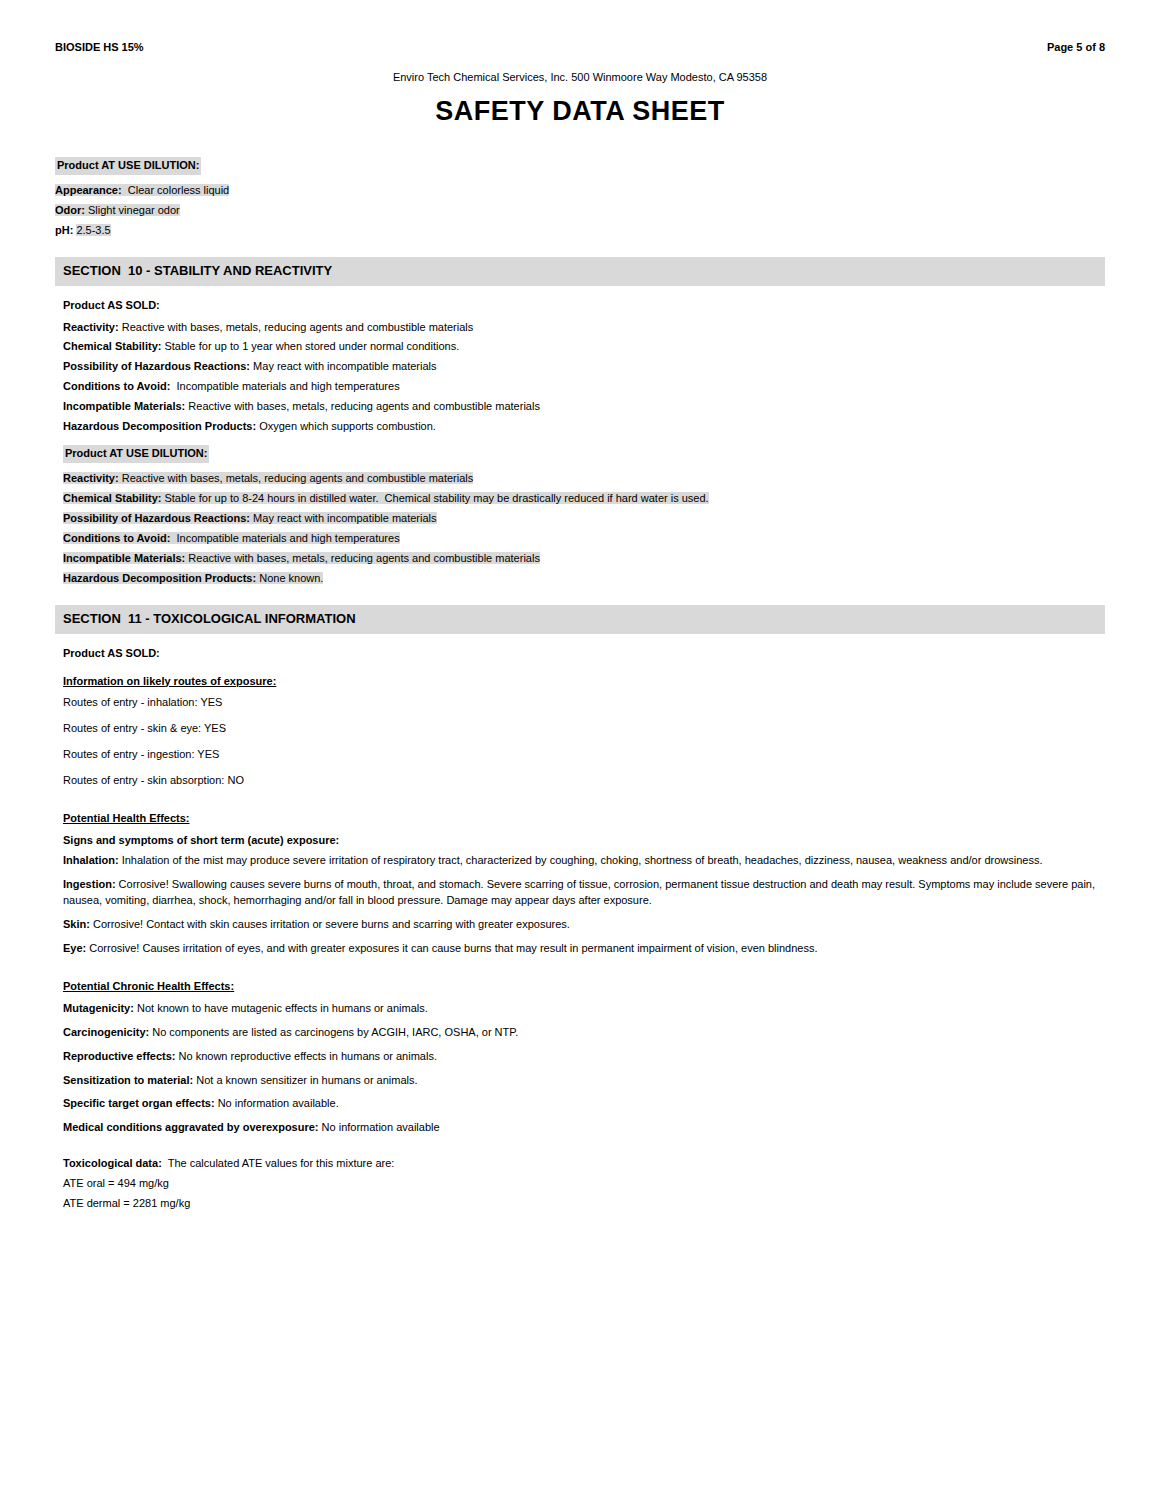BIOSIDE HS 15% Page 5 of 8
Enviro Tech Chemical Services, Inc. 500 Winmoore Way Modesto, CA 95358
SAFETY DATA SHEET
Product AT USE DILUTION:
Appearance: Clear colorless liquid
Odor: Slight vinegar odor
pH: 2.5-3.5
SECTION 10 - STABILITY AND REACTIVITY
Product AS SOLD:
Reactivity: Reactive with bases, metals, reducing agents and combustible materials
Chemical Stability: Stable for up to 1 year when stored under normal conditions.
Possibility of Hazardous Reactions: May react with incompatible materials
Conditions to Avoid: Incompatible materials and high temperatures
Incompatible Materials: Reactive with bases, metals, reducing agents and combustible materials
Hazardous Decomposition Products: Oxygen which supports combustion.
Product AT USE DILUTION:
Reactivity: Reactive with bases, metals, reducing agents and combustible materials
Chemical Stability: Stable for up to 8-24 hours in distilled water. Chemical stability may be drastically reduced if hard water is used.
Possibility of Hazardous Reactions: May react with incompatible materials
Conditions to Avoid: Incompatible materials and high temperatures
Incompatible Materials: Reactive with bases, metals, reducing agents and combustible materials
Hazardous Decomposition Products: None known.
SECTION 11 - TOXICOLOGICAL INFORMATION
Product AS SOLD:
Information on likely routes of exposure:
Routes of entry - inhalation: YES
Routes of entry - skin & eye: YES
Routes of entry - ingestion: YES
Routes of entry - skin absorption: NO
Potential Health Effects:
Signs and symptoms of short term (acute) exposure:
Inhalation: Inhalation of the mist may produce severe irritation of respiratory tract, characterized by coughing, choking, shortness of breath, headaches, dizziness, nausea, weakness and/or drowsiness.
Ingestion: Corrosive! Swallowing causes severe burns of mouth, throat, and stomach. Severe scarring of tissue, corrosion, permanent tissue destruction and death may result. Symptoms may include severe pain, nausea, vomiting, diarrhea, shock, hemorrhaging and/or fall in blood pressure. Damage may appear days after exposure.
Skin: Corrosive! Contact with skin causes irritation or severe burns and scarring with greater exposures.
Eye: Corrosive! Causes irritation of eyes, and with greater exposures it can cause burns that may result in permanent impairment of vision, even blindness.
Potential Chronic Health Effects:
Mutagenicity: Not known to have mutagenic effects in humans or animals.
Carcinogenicity: No components are listed as carcinogens by ACGIH, IARC, OSHA, or NTP.
Reproductive effects: No known reproductive effects in humans or animals.
Sensitization to material: Not a known sensitizer in humans or animals.
Specific target organ effects: No information available.
Medical conditions aggravated by overexposure: No information available
Toxicological data: The calculated ATE values for this mixture are:
ATE oral = 494 mg/kg
ATE dermal = 2281 mg/kg